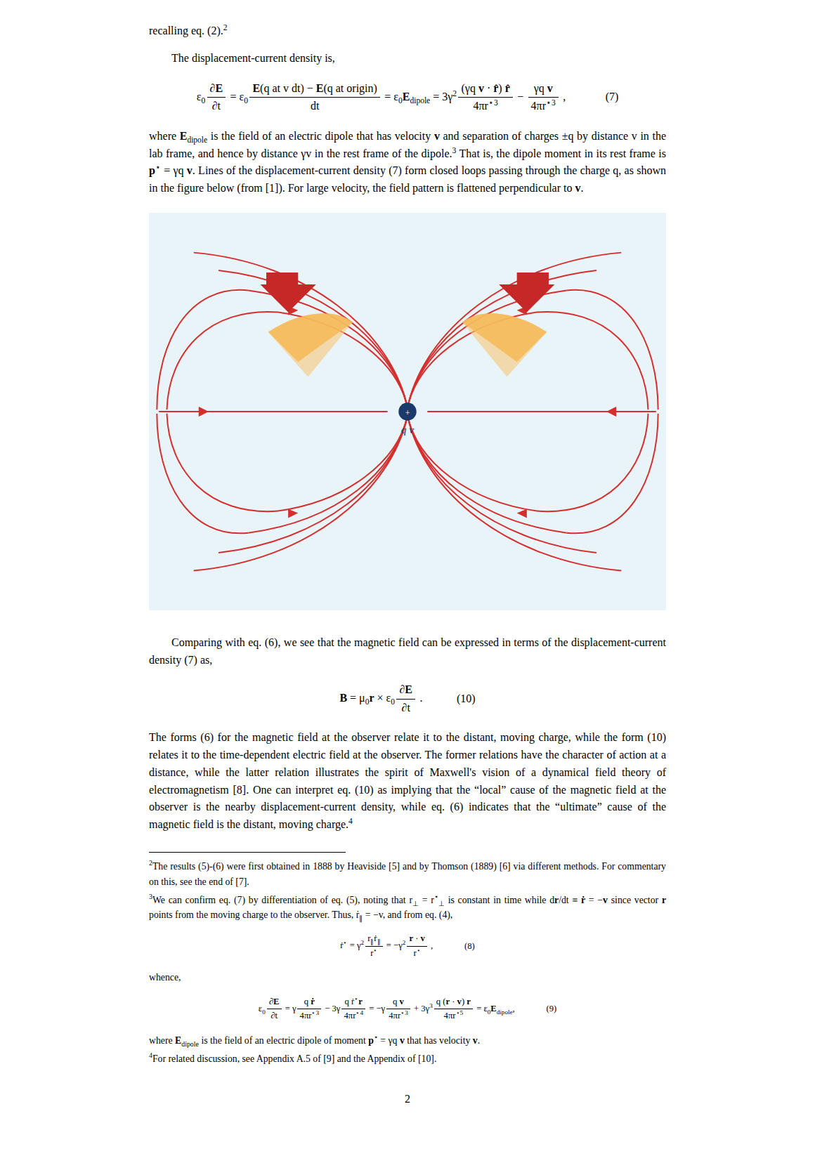recalling eq. (2).2
The displacement-current density is,
ε0∂E∂t = ε0E(q at v dt) − E(q at origin) dt = ε0Edipole = 3γ2(γq v · r̂) r̂4πr⋆3 − γq v 4πr⋆3 ,
(7)
where Edipole is the field of an electric dipole that has velocity v and separation of charges ±q by distance v in the lab frame, and hence by distance γv in the rest frame of the dipole.3 That is, the dipole moment in its rest frame is p⋆ = γq v. Lines of the displacement-current density (7) form closed loops passing through the charge q, as shown in the figure below (from [1]). For large velocity, the field pattern is flattened perpendicular to v.
+ q v
Comparing with eq. (6), we see that the magnetic field can be expressed in terms of the displacement-current density (7) as,
B = μ0r × ε0∂E∂t .
(10)
The forms (6) for the magnetic field at the observer relate it to the distant, moving charge, while the form (10) relates it to the time-dependent electric field at the observer. The former relations have the character of action at a distance, while the latter relation illustrates the spirit of Maxwell's vision of a dynamical field theory of electromagnetism [8]. One can interpret eq. (10) as implying that the “local” cause of the magnetic field at the observer is the nearby displacement-current density, while eq. (6) indicates that the “ultimate” cause of the magnetic field is the distant, moving charge.4
2The results (5)-(6) were first obtained in 1888 by Heaviside [5] and by Thomson (1889) [6] via different methods. For commentary on this, see the end of [7].
3We can confirm eq. (7) by differentiation of eq. (5), noting that r⊥ = r⋆⊥ is constant in time while dr/dt ≡ ṙ = −v since vector r points from the moving charge to the observer. Thus, ṙ∥ = −v, and from eq. (4),
ṙ⋆ = γ2r∥ṙ∥r⋆ = −γ2r · v r⋆ ,
(8)
whence,
ε0∂E∂t = γq ṙ4πr⋆3 − 3γq ṙ⋆r 4πr⋆4 = −γq v 4πr⋆3 + 3γ3q (r · v) r 4πr⋆5 = ε0Edipole,
(9)
where Edipole is the field of an electric dipole of moment p⋆ = γq v that has velocity v.
4For related discussion, see Appendix A.5 of [9] and the Appendix of [10].
2